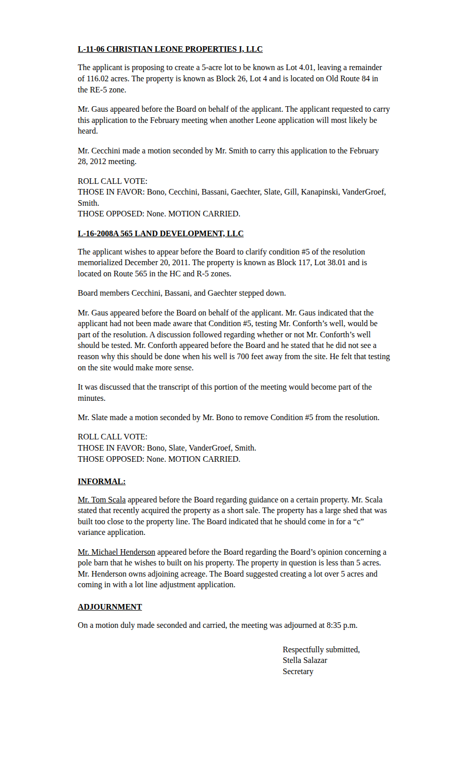L-11-06 CHRISTIAN LEONE PROPERTIES I, LLC
The applicant is proposing to create a 5-acre lot to be known as Lot 4.01, leaving a remainder of 116.02 acres. The property is known as Block 26, Lot 4 and is located on Old Route 84 in the RE-5 zone.
Mr. Gaus appeared before the Board on behalf of the applicant. The applicant requested to carry this application to the February meeting when another Leone application will most likely be heard.
Mr. Cecchini made a motion seconded by Mr. Smith to carry this application to the February 28, 2012 meeting.
ROLL CALL VOTE:
THOSE IN FAVOR: Bono, Cecchini, Bassani, Gaechter, Slate, Gill, Kanapinski, VanderGroef, Smith.
THOSE OPPOSED: None. MOTION CARRIED.
L-16-2008A 565 LAND DEVELOPMENT, LLC
The applicant wishes to appear before the Board to clarify condition #5 of the resolution memorialized December 20, 2011. The property is known as Block 117, Lot 38.01 and is located on Route 565 in the HC and R-5 zones.
Board members Cecchini, Bassani, and Gaechter stepped down.
Mr. Gaus appeared before the Board on behalf of the applicant. Mr. Gaus indicated that the applicant had not been made aware that Condition #5, testing Mr. Conforth’s well, would be part of the resolution. A discussion followed regarding whether or not Mr. Conforth’s well should be tested. Mr. Conforth appeared before the Board and he stated that he did not see a reason why this should be done when his well is 700 feet away from the site. He felt that testing on the site would make more sense.
It was discussed that the transcript of this portion of the meeting would become part of the minutes.
Mr. Slate made a motion seconded by Mr. Bono to remove Condition #5 from the resolution.
ROLL CALL VOTE:
THOSE IN FAVOR: Bono, Slate, VanderGroef, Smith.
THOSE OPPOSED: None. MOTION CARRIED.
INFORMAL:
Mr. Tom Scala appeared before the Board regarding guidance on a certain property. Mr. Scala stated that recently acquired the property as a short sale. The property has a large shed that was built too close to the property line. The Board indicated that he should come in for a “c” variance application.
Mr. Michael Henderson appeared before the Board regarding the Board’s opinion concerning a pole barn that he wishes to built on his property. The property in question is less than 5 acres. Mr. Henderson owns adjoining acreage. The Board suggested creating a lot over 5 acres and coming in with a lot line adjustment application.
ADJOURNMENT
On a motion duly made seconded and carried, the meeting was adjourned at 8:35 p.m.
Respectfully submitted,
Stella Salazar
Secretary